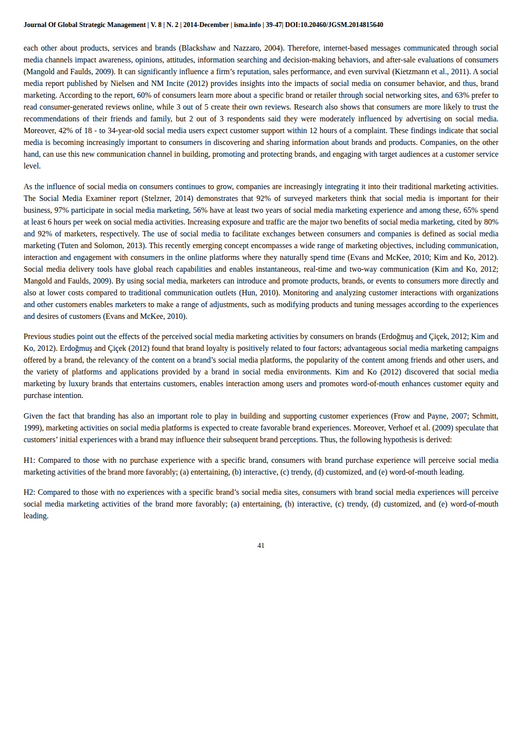Journal Of Global Strategic Management | V. 8 | N. 2 | 2014-December | isma.info | 39-47| DOI:10.20460/JGSM.2014815640
each other about products, services and brands (Blackshaw and Nazzaro, 2004). Therefore, internet-based messages communicated through social media channels impact awareness, opinions, attitudes, information searching and decision-making behaviors, and after-sale evaluations of consumers (Mangold and Faulds, 2009). It can significantly influence a firm’s reputation, sales performance, and even survival (Kietzmann et al., 2011). A social media report published by Nielsen and NM Incite (2012) provides insights into the impacts of social media on consumer behavior, and thus, brand marketing. According to the report, 60% of consumers learn more about a specific brand or retailer through social networking sites, and 63% prefer to read consumer-generated reviews online, while 3 out of 5 create their own reviews. Research also shows that consumers are more likely to trust the recommendations of their friends and family, but 2 out of 3 respondents said they were moderately influenced by advertising on social media. Moreover, 42% of 18 - to 34-year-old social media users expect customer support within 12 hours of a complaint. These findings indicate that social media is becoming increasingly important to consumers in discovering and sharing information about brands and products. Companies, on the other hand, can use this new communication channel in building, promoting and protecting brands, and engaging with target audiences at a customer service level.
As the influence of social media on consumers continues to grow, companies are increasingly integrating it into their traditional marketing activities. The Social Media Examiner report (Stelzner, 2014) demonstrates that 92% of surveyed marketers think that social media is important for their business, 97% participate in social media marketing, 56% have at least two years of social media marketing experience and among these, 65% spend at least 6 hours per week on social media activities. Increasing exposure and traffic are the major two benefits of social media marketing, cited by 80% and 92% of marketers, respectively. The use of social media to facilitate exchanges between consumers and companies is defined as social media marketing (Tuten and Solomon, 2013). This recently emerging concept encompasses a wide range of marketing objectives, including communication, interaction and engagement with consumers in the online platforms where they naturally spend time (Evans and McKee, 2010; Kim and Ko, 2012). Social media delivery tools have global reach capabilities and enables instantaneous, real-time and two-way communication (Kim and Ko, 2012; Mangold and Faulds, 2009). By using social media, marketers can introduce and promote products, brands, or events to consumers more directly and also at lower costs compared to traditional communication outlets (Hun, 2010). Monitoring and analyzing customer interactions with organizations and other customers enables marketers to make a range of adjustments, such as modifying products and tuning messages according to the experiences and desires of customers (Evans and McKee, 2010).
Previous studies point out the effects of the perceived social media marketing activities by consumers on brands (Erdoğmuş and Çiçek, 2012; Kim and Ko, 2012). Erdoğmuş and Çiçek (2012) found that brand loyalty is positively related to four factors; advantageous social media marketing campaigns offered by a brand, the relevancy of the content on a brand’s social media platforms, the popularity of the content among friends and other users, and the variety of platforms and applications provided by a brand in social media environments. Kim and Ko (2012) discovered that social media marketing by luxury brands that entertains customers, enables interaction among users and promotes word-of-mouth enhances customer equity and purchase intention.
Given the fact that branding has also an important role to play in building and supporting customer experiences (Frow and Payne, 2007; Schmitt, 1999), marketing activities on social media platforms is expected to create favorable brand experiences. Moreover, Verhoef et al. (2009) speculate that customers’ initial experiences with a brand may influence their subsequent brand perceptions. Thus, the following hypothesis is derived:
H1: Compared to those with no purchase experience with a specific brand, consumers with brand purchase experience will perceive social media marketing activities of the brand more favorably; (a) entertaining, (b) interactive, (c) trendy, (d) customized, and (e) word-of-mouth leading.
H2: Compared to those with no experiences with a specific brand’s social media sites, consumers with brand social media experiences will perceive social media marketing activities of the brand more favorably; (a) entertaining, (b) interactive, (c) trendy, (d) customized, and (e) word-of-mouth leading.
41